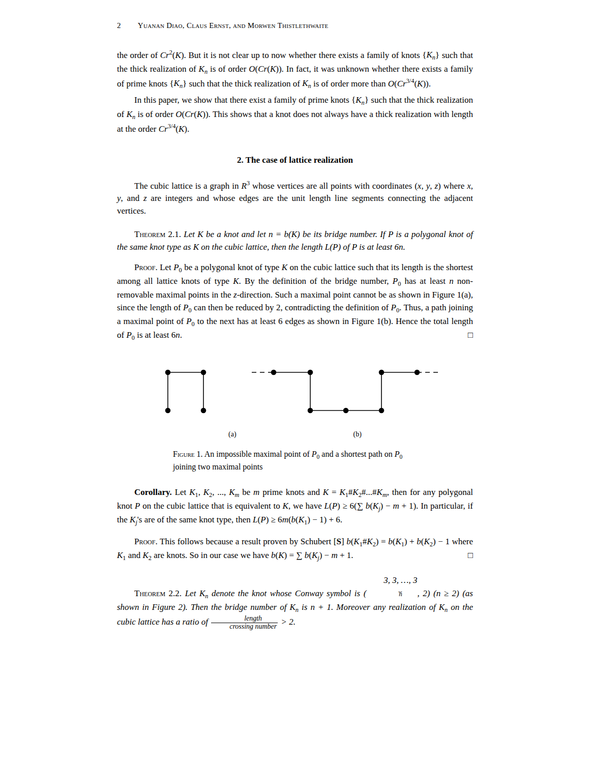2 Yuanan Diao, Claus Ernst, and Morwen Thistlethwaite
the order of Cr2(K). But it is not clear up to now whether there exists a family of knots {Kn} such that the thick realization of Kn is of order O(Cr(K)). In fact, it was unknown whether there exists a family of prime knots {Kn} such that the thick realization of Kn is of order more than O(Cr3/4(K)).
In this paper, we show that there exist a family of prime knots {Kn} such that the thick realization of Kn is of order O(Cr(K)). This shows that a knot does not always have a thick realization with length at the order Cr3/4(K).
2. The case of lattice realization
The cubic lattice is a graph in R3 whose vertices are all points with coordinates (x, y, z) where x, y, and z are integers and whose edges are the unit length line segments connecting the adjacent vertices.
Theorem 2.1. Let K be a knot and let n = b(K) be its bridge number. If P is a polygonal knot of the same knot type as K on the cubic lattice, then the length L(P) of P is at least 6n.
Proof. Let P0 be a polygonal knot of type K on the cubic lattice such that its length is the shortest among all lattice knots of type K. By the definition of the bridge number, P0 has at least n non-removable maximal points in the z-direction. Such a maximal point cannot be as shown in Figure 1(a), since the length of P0 can then be reduced by 2, contradicting the definition of P0. Thus, a path joining a maximal point of P0 to the next has at least 6 edges as shown in Figure 1(b). Hence the total length of P0 is at least 6n. □
(a) (b)
Figure 1. An impossible maximal point of P0 and a shortest path on P0 joining two maximal points
Corollary. Let K1, K2, ..., Km be m prime knots and K = K1#K2#...#Km, then for any polygonal knot P on the cubic lattice that is equivalent to K, we have L(P) ≥ 6(∑ b(Kj) − m + 1). In particular, if the Kj's are of the same knot type, then L(P) ≥ 6m(b(K1) − 1) + 6.
Proof. This follows because a result proven by Schubert [S] b(K1#K2) = b(K1) + b(K2) − 1 where K1 and K2 are knots. So in our case we have b(K) = ∑ b(Kj) − m + 1. □
Theorem 2.2. Let Kn denote the knot whose Conway symbol is (3, 3, …, 3⏟n, 2) (n ≥ 2) (as shown in Figure 2). Then the bridge number of Kn is n + 1. Moreover any realization of Kn on the cubic lattice has a ratio of length crossing number > 2.